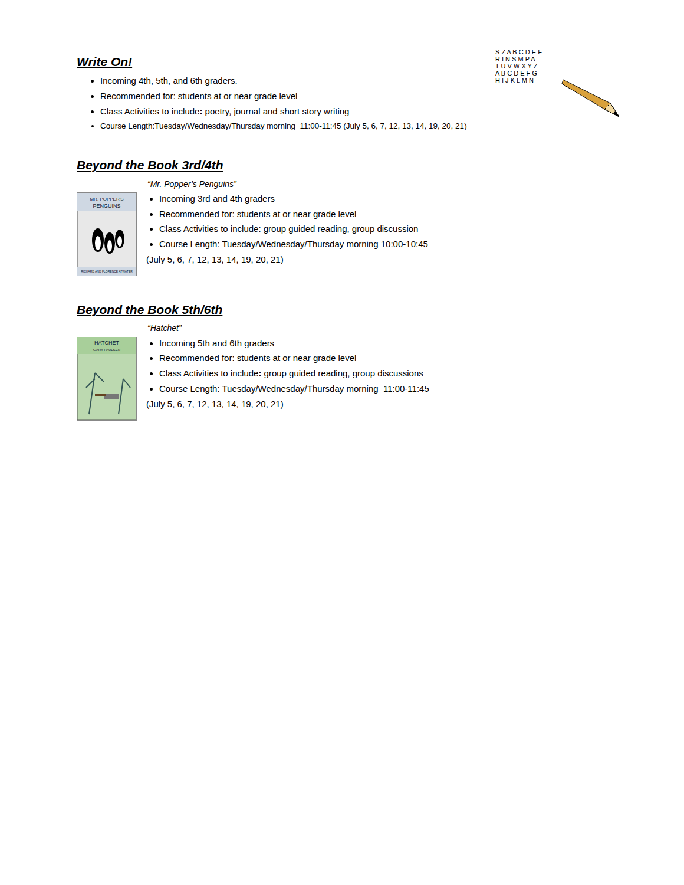Write On!
Incoming 4th, 5th, and 6th graders.
Recommended for: students at or near grade level
Class Activities to include: poetry, journal and short story writing
Course Length:Tuesday/Wednesday/Thursday morning 11:00-11:45 (July 5, 6, 7, 12, 13, 14, 19, 20, 21)
Beyond the Book 3rd/4th
“Mr. Popper’s Penguins”
Incoming 3rd and 4th graders
Recommended for: students at or near grade level
Class Activities to include: group guided reading, group discussion
Course Length: Tuesday/Wednesday/Thursday morning 10:00-10:45
(July 5, 6, 7, 12, 13, 14, 19, 20, 21)
Beyond the Book 5th/6th
“Hatchet”
Incoming 5th and 6th graders
Recommended for: students at or near grade level
Class Activities to include: group guided reading, group discussions
Course Length: Tuesday/Wednesday/Thursday morning 11:00-11:45
(July 5, 6, 7, 12, 13, 14, 19, 20, 21)